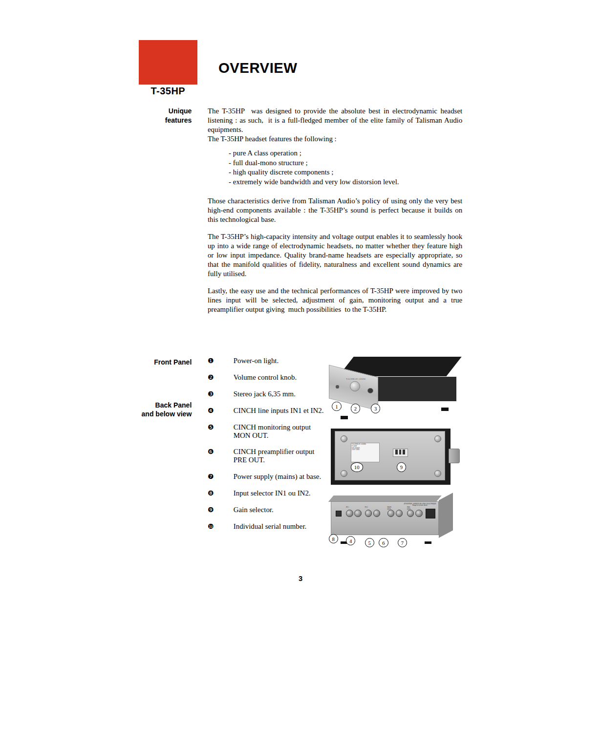T-35HP
OVERVIEW
Unique
features
The T-35HP was designed to provide the absolute best in electrodynamic headset listening : as such, it is a full-fledged member of the elite family of Talisman Audio equipments.
The T-35HP headset features the following :
pure A class operation ;
full dual-mono structure ;
high quality discrete components ;
extremely wide bandwidth and very low distorsion level.
Those characteristics derive from Talisman Audio’s policy of using only the very best high-end components available : the T-35HP’s sound is perfect because it builds on this technological base.
The T-35HP’s high-capacity intensity and voltage output enables it to seamlessly hook up into a wide range of electrodynamic headsets, no matter whether they feature high or low input impedance. Quality brand-name headsets are especially appropriate, so that the manifold qualities of fidelity, naturalness and excellent sound dynamics are fully utilised.
Lastly, the easy use and the technical performances of T-35HP were improved by two lines input will be selected, adjustment of gain, monitoring output and a true preamplifier output giving much possibilities to the T-35HP.
Front Panel
Back Panel
and below view
| ❶ | Power-on light. |
| ❷ | Volume control knob. |
| ❸ | Stereo jack 6,35 mm. |
| ❹ | CINCH line inputs IN1 et IN2. |
| ❺ | CINCH monitoring output MON OUT. |
| ❻ | CINCH preamplifier output PRE OUT. |
| ❼ | Power supply (mains) at base. |
| ❽ | Input selector IN1 ou IN2. |
| ❾ | Gain selector. |
| ❿ | Individual serial number. |
TALISMAN AUDIO
1
2
3
TALISMAN AUDIO
T-35HP
S/N 000000
230V 50Hz
10
9
IN 1
IN 2
MON
OUT
PRE
OUT
ATTENTION : RISQUE DE CHOC ELECTRIQUE
Risque of electric shock
8
4
5
6
7
3